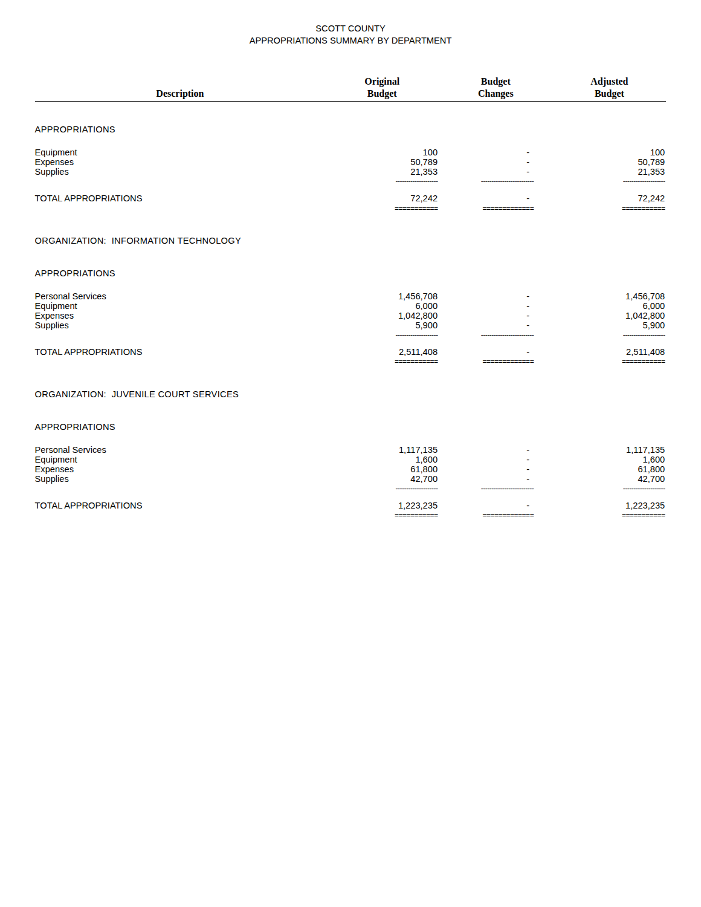SCOTT COUNTY
APPROPRIATIONS SUMMARY BY DEPARTMENT
| Description | Original Budget | Budget Changes | Adjusted Budget |
| --- | --- | --- | --- |
| APPROPRIATIONS | | | |
| Equipment | 100 | - | 100 |
| Expenses | 50,789 | - | 50,789 |
| Supplies | 21,353 | - | 21,353 |
| | -------------------- | ------------------------- | -------------------- |
| TOTAL APPROPRIATIONS | 72,242 | - | 72,242 |
| | =========== | ============= | =========== |
| ORGANIZATION: INFORMATION TECHNOLOGY | | | |
| APPROPRIATIONS | | | |
| Personal Services | 1,456,708 | - | 1,456,708 |
| Equipment | 6,000 | - | 6,000 |
| Expenses | 1,042,800 | - | 1,042,800 |
| Supplies | 5,900 | - | 5,900 |
| | -------------------- | ------------------------- | -------------------- |
| TOTAL APPROPRIATIONS | 2,511,408 | - | 2,511,408 |
| | =========== | ============= | =========== |
| ORGANIZATION: JUVENILE COURT SERVICES | | | |
| APPROPRIATIONS | | | |
| Personal Services | 1,117,135 | - | 1,117,135 |
| Equipment | 1,600 | - | 1,600 |
| Expenses | 61,800 | - | 61,800 |
| Supplies | 42,700 | - | 42,700 |
| | -------------------- | ------------------------- | -------------------- |
| TOTAL APPROPRIATIONS | 1,223,235 | - | 1,223,235 |
| | =========== | ============= | =========== |